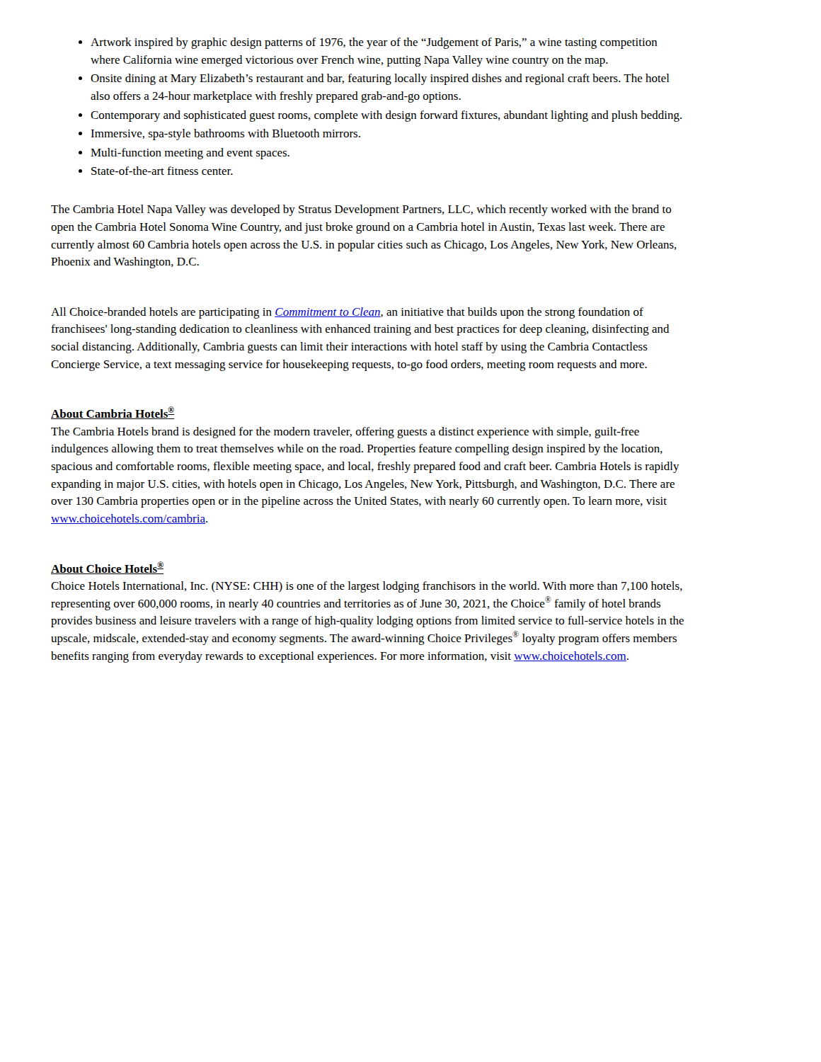Artwork inspired by graphic design patterns of 1976, the year of the “Judgement of Paris,” a wine tasting competition where California wine emerged victorious over French wine, putting Napa Valley wine country on the map.
Onsite dining at Mary Elizabeth’s restaurant and bar, featuring locally inspired dishes and regional craft beers. The hotel also offers a 24-hour marketplace with freshly prepared grab-and-go options.
Contemporary and sophisticated guest rooms, complete with design forward fixtures, abundant lighting and plush bedding.
Immersive, spa-style bathrooms with Bluetooth mirrors.
Multi-function meeting and event spaces.
State-of-the-art fitness center.
The Cambria Hotel Napa Valley was developed by Stratus Development Partners, LLC, which recently worked with the brand to open the Cambria Hotel Sonoma Wine Country, and just broke ground on a Cambria hotel in Austin, Texas last week. There are currently almost 60 Cambria hotels open across the U.S. in popular cities such as Chicago, Los Angeles, New York, New Orleans, Phoenix and Washington, D.C.
All Choice-branded hotels are participating in Commitment to Clean, an initiative that builds upon the strong foundation of franchisees' long-standing dedication to cleanliness with enhanced training and best practices for deep cleaning, disinfecting and social distancing. Additionally, Cambria guests can limit their interactions with hotel staff by using the Cambria Contactless Concierge Service, a text messaging service for housekeeping requests, to-go food orders, meeting room requests and more.
About Cambria Hotels®
The Cambria Hotels brand is designed for the modern traveler, offering guests a distinct experience with simple, guilt-free indulgences allowing them to treat themselves while on the road. Properties feature compelling design inspired by the location, spacious and comfortable rooms, flexible meeting space, and local, freshly prepared food and craft beer. Cambria Hotels is rapidly expanding in major U.S. cities, with hotels open in Chicago, Los Angeles, New York, Pittsburgh, and Washington, D.C. There are over 130 Cambria properties open or in the pipeline across the United States, with nearly 60 currently open. To learn more, visit www.choicehotels.com/cambria.
About Choice Hotels®
Choice Hotels International, Inc. (NYSE: CHH) is one of the largest lodging franchisors in the world. With more than 7,100 hotels, representing over 600,000 rooms, in nearly 40 countries and territories as of June 30, 2021, the Choice® family of hotel brands provides business and leisure travelers with a range of high-quality lodging options from limited service to full-service hotels in the upscale, midscale, extended-stay and economy segments. The award-winning Choice Privileges® loyalty program offers members benefits ranging from everyday rewards to exceptional experiences. For more information, visit www.choicehotels.com.